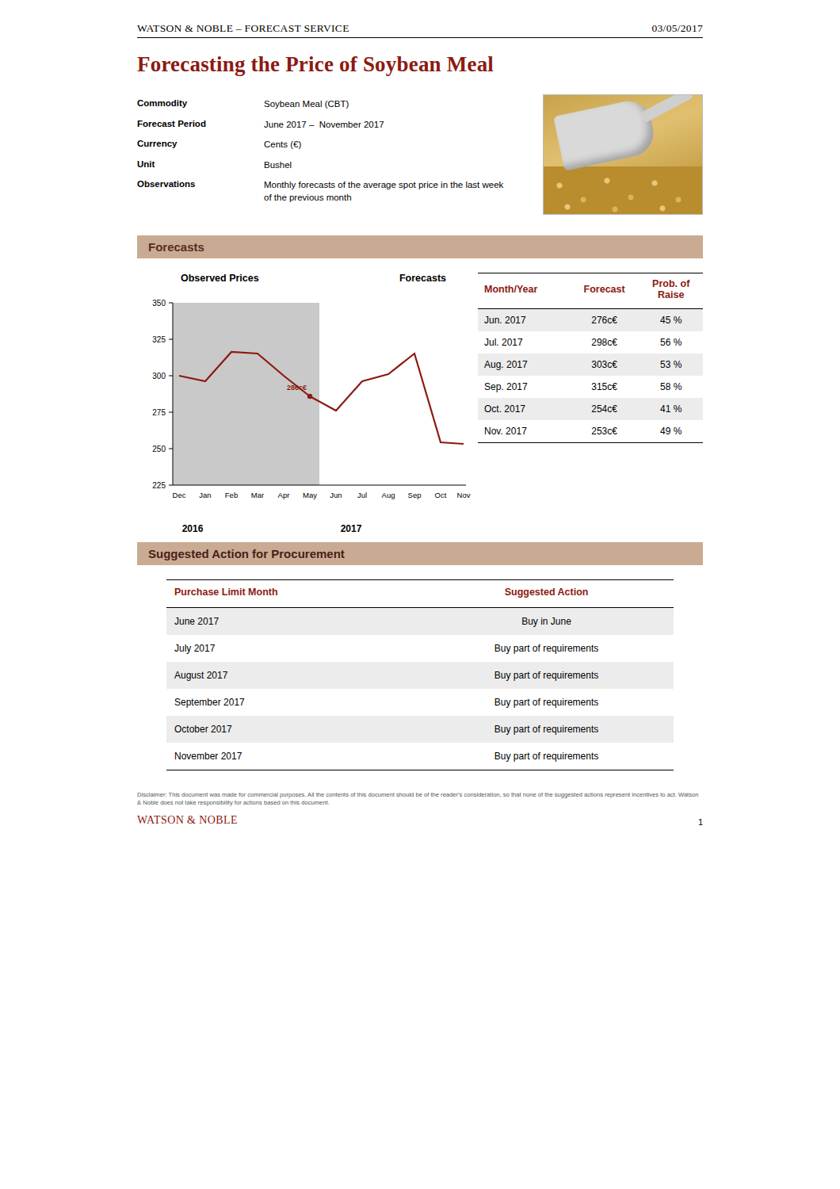WATSON & NOBLE – FORECAST SERVICE
03/05/2017
Forecasting the Price of Soybean Meal
| Commodity | Soybean Meal (CBT) |
| Forecast Period | June 2017 – November 2017 |
| Currency | Cents (€) |
| Unit | Bushel |
| Observations | Monthly forecasts of the average spot price in the last week of the previous month |
Forecasts
Observed Prices Forecasts
350 325 300 275 250 225 Dec Jan Feb Mar Apr May Jun Jul Aug Sep Oct Nov 286c€
2016 2017
| Month/Year | Forecast | Prob. of Raise |
| --- | --- | --- |
| Jun. 2017 | 276c€ | 45 % |
| Jul. 2017 | 298c€ | 56 % |
| Aug. 2017 | 303c€ | 53 % |
| Sep. 2017 | 315c€ | 58 % |
| Oct. 2017 | 254c€ | 41 % |
| Nov. 2017 | 253c€ | 49 % |
Suggested Action for Procurement
| Purchase Limit Month | Suggested Action |
| --- | --- |
| June 2017 | Buy in June |
| July 2017 | Buy part of requirements |
| August 2017 | Buy part of requirements |
| September 2017 | Buy part of requirements |
| October 2017 | Buy part of requirements |
| November 2017 | Buy part of requirements |
Disclaimer: This document was made for commercial purposes. All the contents of this document should be of the reader's consideration, so that none of the suggested actions represent incentives to act. Watson & Noble does not take responsibility for actions based on this document.
WATSON & NOBLE
1